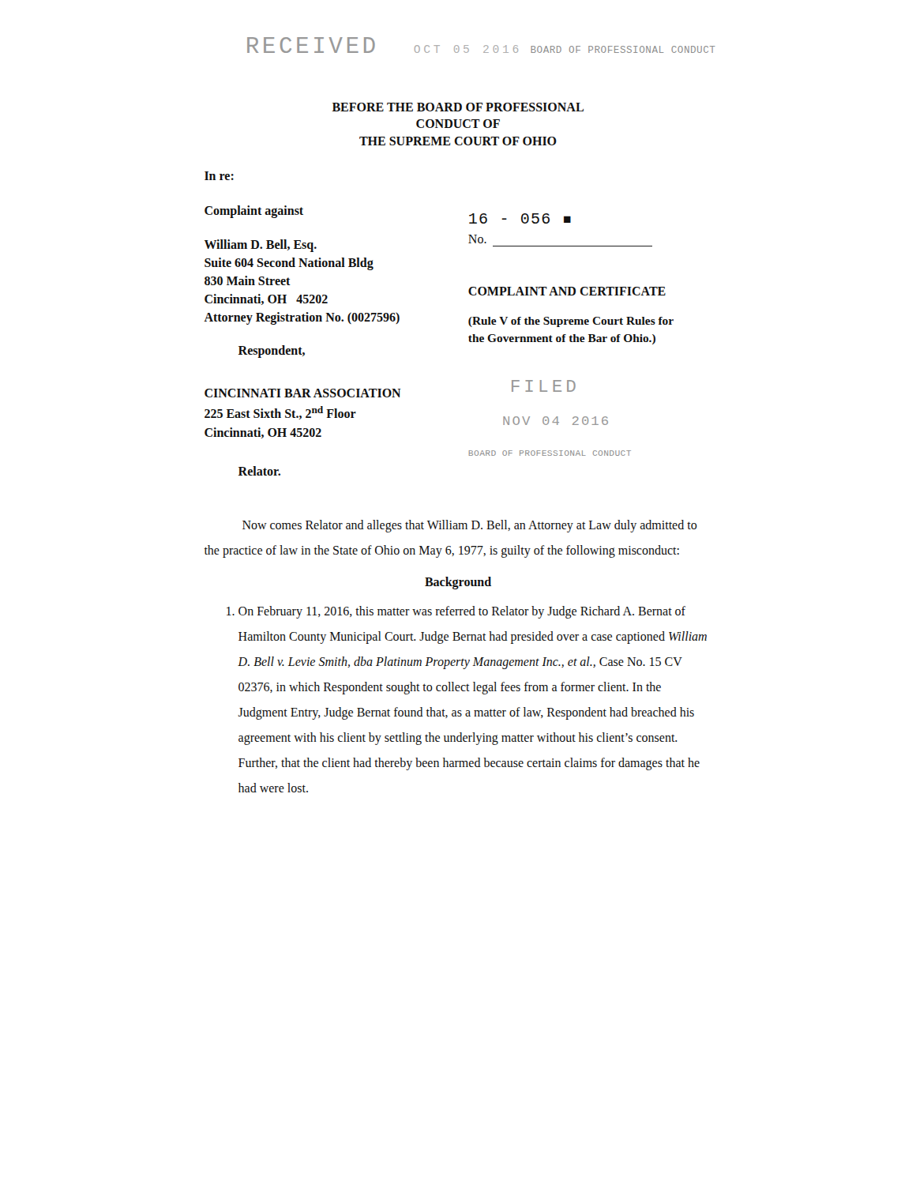RECEIVED OCT 05 2016 BOARD OF PROFESSIONAL CONDUCT
BEFORE THE BOARD OF PROFESSIONAL CONDUCT OF THE SUPREME COURT OF OHIO
| In re: Complaint against William D. Bell, Esq. Suite 604 Second National Bldg 830 Main Street Cincinnati, OH 45202 Attorney Registration No. (0027596) Respondent, CINCINNATI BAR ASSOCIATION 225 East Sixth St., 2 nd Floor Cincinnati, OH 45202 Relator. | 16 - 056 ■ No. COMPLAINT AND CERTIFICATE (Rule V of the Supreme Court Rules for the Government of the Bar of Ohio.) FILED NOV 04 2016 BOARD OF PROFESSIONAL CONDUCT |
Now comes Relator and alleges that William D. Bell, an Attorney at Law duly admitted to the practice of law in the State of Ohio on May 6, 1977, is guilty of the following misconduct:
Background
On February 11, 2016, this matter was referred to Relator by Judge Richard A. Bernat of Hamilton County Municipal Court. Judge Bernat had presided over a case captioned William D. Bell v. Levie Smith, dba Platinum Property Management Inc., et al., Case No. 15 CV 02376, in which Respondent sought to collect legal fees from a former client. In the Judgment Entry, Judge Bernat found that, as a matter of law, Respondent had breached his agreement with his client by settling the underlying matter without his client’s consent. Further, that the client had thereby been harmed because certain claims for damages that he had were lost.